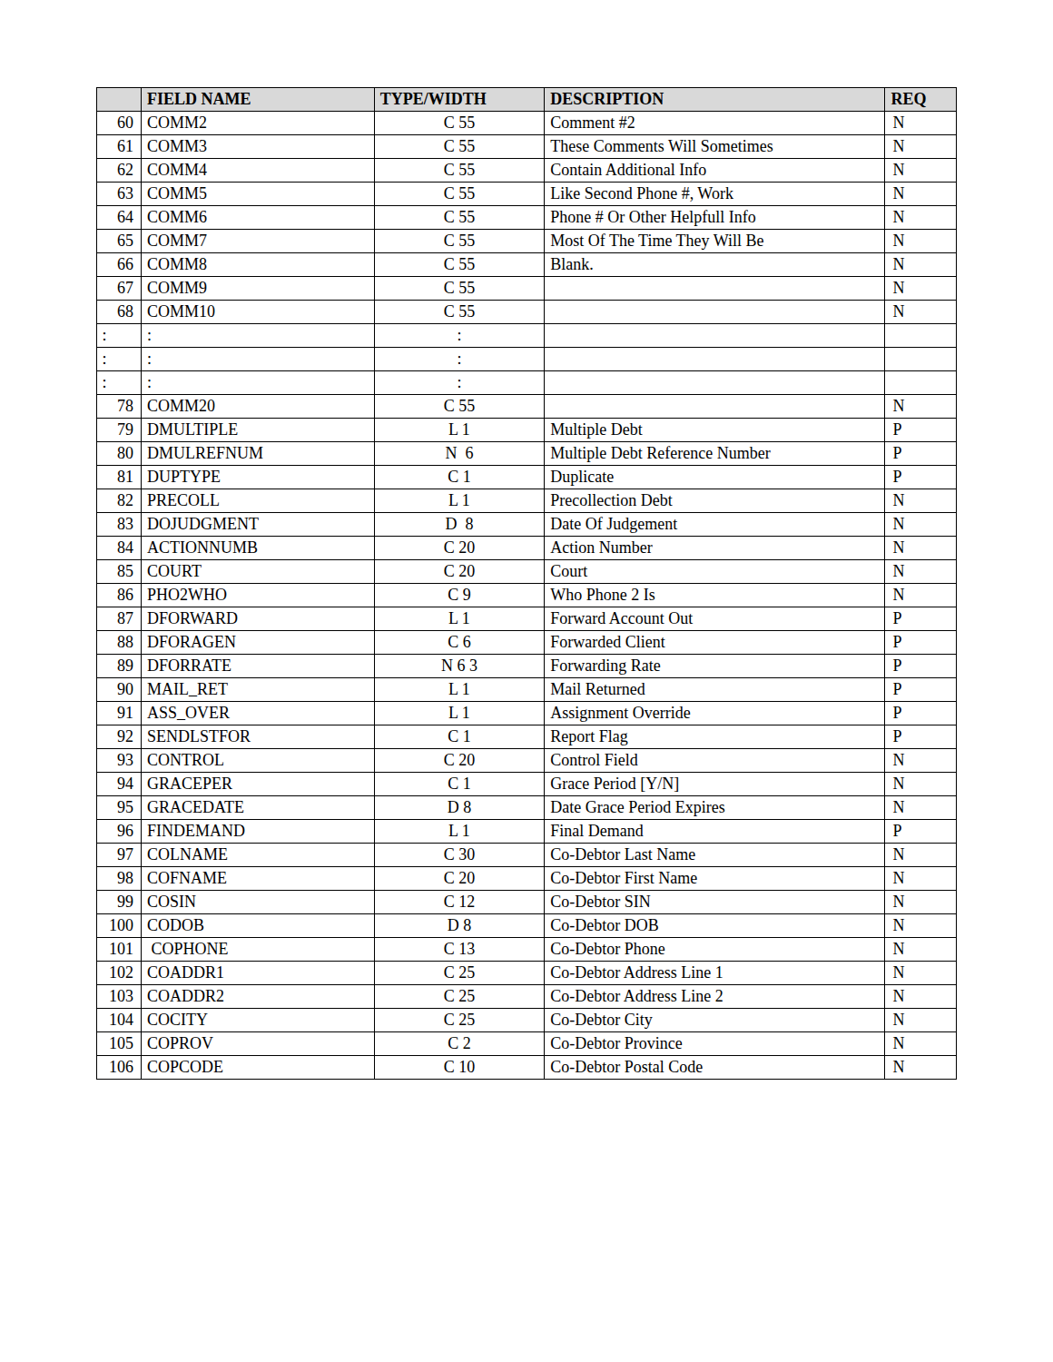| | FIELD NAME | TYPE/WIDTH | DESCRIPTION | REQ |
| --- | --- | --- | --- | --- |
| 60 | COMM2 | C 55 | Comment #2 | N |
| 61 | COMM3 | C 55 | These Comments Will Sometimes | N |
| 62 | COMM4 | C 55 | Contain Additional Info | N |
| 63 | COMM5 | C 55 | Like Second Phone #, Work | N |
| 64 | COMM6 | C 55 | Phone # Or Other Helpfull Info | N |
| 65 | COMM7 | C 55 | Most Of The Time They Will Be | N |
| 66 | COMM8 | C 55 | Blank. | N |
| 67 | COMM9 | C 55 | | N |
| 68 | COMM10 | C 55 | | N |
| : | : | : | | |
| : | : | : | | |
| : | : | : | | |
| 78 | COMM20 | C 55 | | N |
| 79 | DMULTIPLE | L 1 | Multiple Debt | P |
| 80 | DMULREFNUM | N 6 | Multiple Debt Reference Number | P |
| 81 | DUPTYPE | C 1 | Duplicate | P |
| 82 | PRECOLL | L 1 | Precollection Debt | N |
| 83 | DOJUDGMENT | D 8 | Date Of Judgement | N |
| 84 | ACTIONNUMB | C 20 | Action Number | N |
| 85 | COURT | C 20 | Court | N |
| 86 | PHO2WHO | C 9 | Who Phone 2 Is | N |
| 87 | DFORWARD | L 1 | Forward Account Out | P |
| 88 | DFORAGEN | C 6 | Forwarded Client | P |
| 89 | DFORRATE | N 6 3 | Forwarding Rate | P |
| 90 | MAIL_RET | L 1 | Mail Returned | P |
| 91 | ASS_OVER | L 1 | Assignment Override | P |
| 92 | SENDLSTFOR | C 1 | Report Flag | P |
| 93 | CONTROL | C 20 | Control Field | N |
| 94 | GRACEPER | C 1 | Grace Period [Y/N] | N |
| 95 | GRACEDATE | D 8 | Date Grace Period Expires | N |
| 96 | FINDEMAND | L 1 | Final Demand | P |
| 97 | COLNAME | C 30 | Co-Debtor Last Name | N |
| 98 | COFNAME | C 20 | Co-Debtor First Name | N |
| 99 | COSIN | C 12 | Co-Debtor SIN | N |
| 100 | CODOB | D 8 | Co-Debtor DOB | N |
| 101 | COPHONE | C 13 | Co-Debtor Phone | N |
| 102 | COADDR1 | C 25 | Co-Debtor Address Line 1 | N |
| 103 | COADDR2 | C 25 | Co-Debtor Address Line 2 | N |
| 104 | COCITY | C 25 | Co-Debtor City | N |
| 105 | COPROV | C 2 | Co-Debtor Province | N |
| 106 | COPCODE | C 10 | Co-Debtor Postal Code | N |